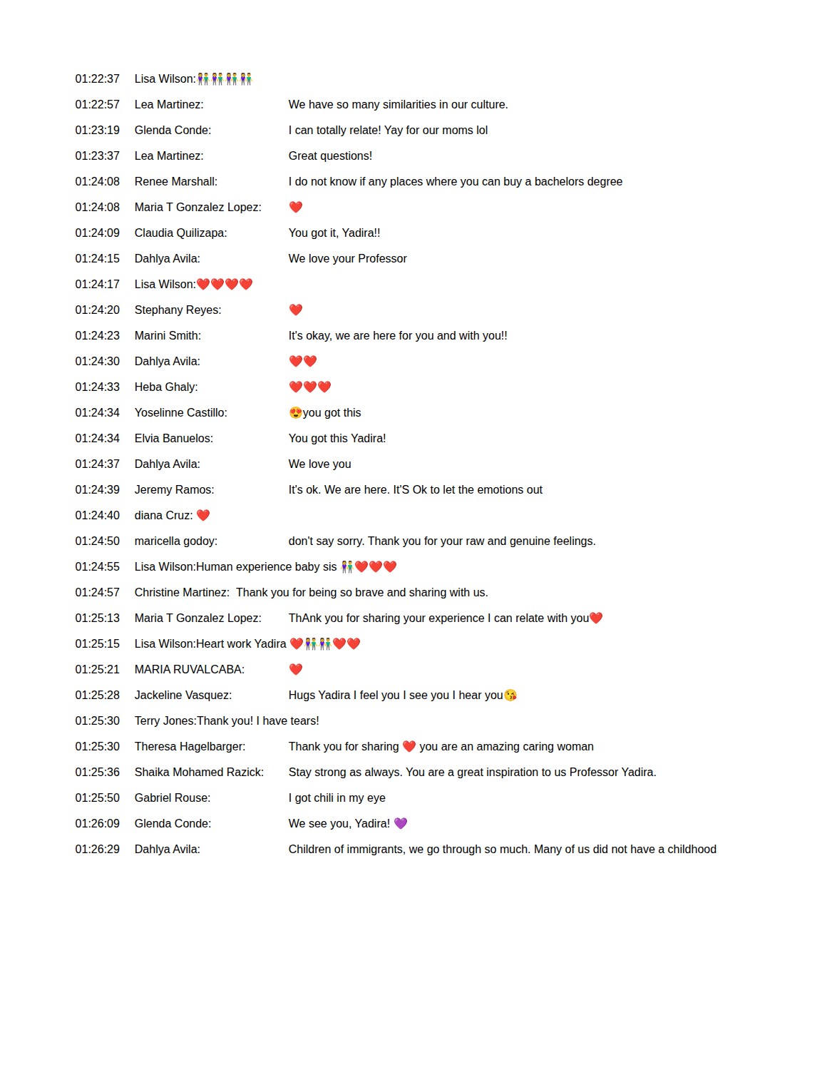01:22:37 Lisa Wilson:👫👫👫👫
01:22:57 Lea Martinez: We have so many similarities in our culture.
01:23:19 Glenda Conde: I can totally relate! Yay for our moms lol
01:23:37 Lea Martinez: Great questions!
01:24:08 Renee Marshall: I do not know if any places where you can buy a bachelors degree
01:24:08 Maria T Gonzalez Lopez: ❤️
01:24:09 Claudia Quilizapa: You got it, Yadira!!
01:24:15 Dahlya Avila: We love your Professor
01:24:17 Lisa Wilson:❤️❤️❤️❤️
01:24:20 Stephany Reyes: ❤️
01:24:23 Marini Smith: It's okay, we are here for you and with you!!
01:24:30 Dahlya Avila: ❤️❤️
01:24:33 Heba Ghaly: ❤️❤️❤️
01:24:34 Yoselinne Castillo: 😍you got this
01:24:34 Elvia Banuelos: You got this Yadira!
01:24:37 Dahlya Avila: We love you
01:24:39 Jeremy Ramos: It's ok. We are here. It'S Ok to let the emotions out
01:24:40 diana Cruz: ❤️
01:24:50 maricella godoy: don't say sorry. Thank you for your raw and genuine feelings.
01:24:55 Lisa Wilson: Human experience baby sis 👫❤️❤️❤️
01:24:57 Christine Martinez: Thank you for being so brave and sharing with us.
01:25:13 Maria T Gonzalez Lopez: ThAnk you for sharing your experience I can relate with you❤️
01:25:15 Lisa Wilson: Heart work Yadira ❤️👫👫❤️❤️
01:25:21 MARIA RUVALCABA: ❤️
01:25:28 Jackeline Vasquez: Hugs Yadira I feel you I see you I hear you😘
01:25:30 Terry Jones: Thank you! I have tears!
01:25:30 Theresa Hagelbarger: Thank you for sharing ❤️ you are an amazing caring woman
01:25:36 Shaika Mohamed Razick: Stay strong as always. You are a great inspiration to us Professor Yadira.
01:25:50 Gabriel Rouse: I got chili in my eye
01:26:09 Glenda Conde: We see you, Yadira! 💜
01:26:29 Dahlya Avila: Children of immigrants, we go through so much. Many of us did not have a childhood